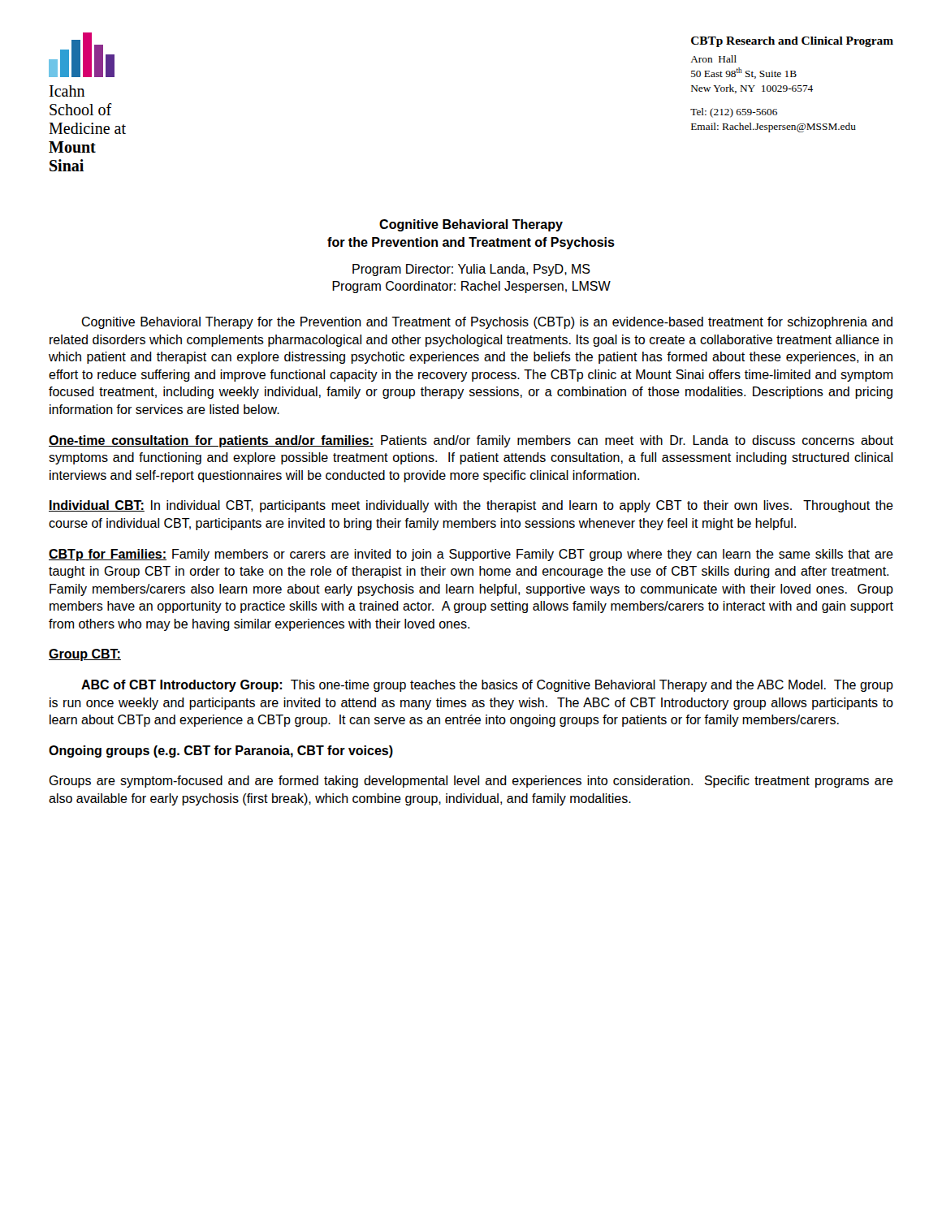Icahn
School of
Medicine at
Mount
Sinai
CBTp Research and Clinical Program
Aron Hall
50 East 98th St, Suite 1B
New York, NY 10029-6574
Tel: (212) 659-5606
Email: Rachel.Jespersen@MSSM.edu
Cognitive Behavioral Therapy
for the Prevention and Treatment of Psychosis
Program Director: Yulia Landa, PsyD, MS
Program Coordinator: Rachel Jespersen, LMSW
Cognitive Behavioral Therapy for the Prevention and Treatment of Psychosis (CBTp) is an evidence-based treatment for schizophrenia and related disorders which complements pharmacological and other psychological treatments. Its goal is to create a collaborative treatment alliance in which patient and therapist can explore distressing psychotic experiences and the beliefs the patient has formed about these experiences, in an effort to reduce suffering and improve functional capacity in the recovery process. The CBTp clinic at Mount Sinai offers time-limited and symptom focused treatment, including weekly individual, family or group therapy sessions, or a combination of those modalities. Descriptions and pricing information for services are listed below.
One-time consultation for patients and/or families: Patients and/or family members can meet with Dr. Landa to discuss concerns about symptoms and functioning and explore possible treatment options. If patient attends consultation, a full assessment including structured clinical interviews and self-report questionnaires will be conducted to provide more specific clinical information.
Individual CBT: In individual CBT, participants meet individually with the therapist and learn to apply CBT to their own lives. Throughout the course of individual CBT, participants are invited to bring their family members into sessions whenever they feel it might be helpful.
CBTp for Families: Family members or carers are invited to join a Supportive Family CBT group where they can learn the same skills that are taught in Group CBT in order to take on the role of therapist in their own home and encourage the use of CBT skills during and after treatment. Family members/carers also learn more about early psychosis and learn helpful, supportive ways to communicate with their loved ones. Group members have an opportunity to practice skills with a trained actor. A group setting allows family members/carers to interact with and gain support from others who may be having similar experiences with their loved ones.
Group CBT:
ABC of CBT Introductory Group: This one-time group teaches the basics of Cognitive Behavioral Therapy and the ABC Model. The group is run once weekly and participants are invited to attend as many times as they wish. The ABC of CBT Introductory group allows participants to learn about CBTp and experience a CBTp group. It can serve as an entrée into ongoing groups for patients or for family members/carers.
Ongoing groups (e.g. CBT for Paranoia, CBT for voices)
Groups are symptom-focused and are formed taking developmental level and experiences into consideration. Specific treatment programs are also available for early psychosis (first break), which combine group, individual, and family modalities.